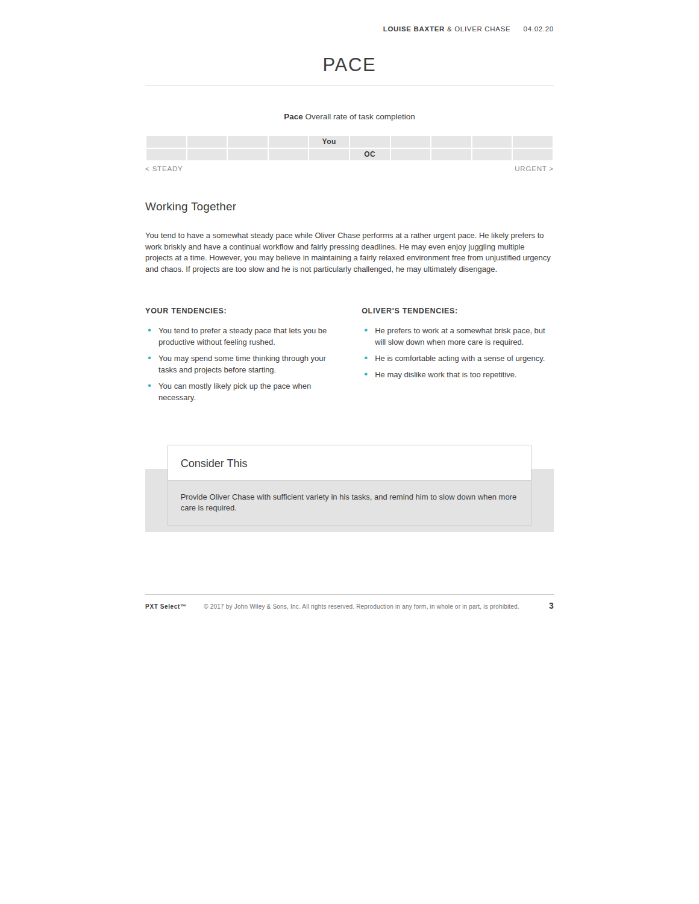LOUISE BAXTER & OLIVER CHASE 04.02.20
PACE
Pace Overall rate of task completion
| | | | | You | | | | | |
| | | | | | OC | | | | |
< STEADY URGENT >
Working Together
You tend to have a somewhat steady pace while Oliver Chase performs at a rather urgent pace. He likely prefers to work briskly and have a continual workflow and fairly pressing deadlines. He may even enjoy juggling multiple projects at a time. However, you may believe in maintaining a fairly relaxed environment free from unjustified urgency and chaos. If projects are too slow and he is not particularly challenged, he may ultimately disengage.
YOUR TENDENCIES:
You tend to prefer a steady pace that lets you be productive without feeling rushed.
You may spend some time thinking through your tasks and projects before starting.
You can mostly likely pick up the pace when necessary.
OLIVER'S TENDENCIES:
He prefers to work at a somewhat brisk pace, but will slow down when more care is required.
He is comfortable acting with a sense of urgency.
He may dislike work that is too repetitive.
Consider This
Provide Oliver Chase with sufficient variety in his tasks, and remind him to slow down when more care is required.
PXT Select™ © 2017 by John Wiley & Sons, Inc. All rights reserved. Reproduction in any form, in whole or in part, is prohibited. 3